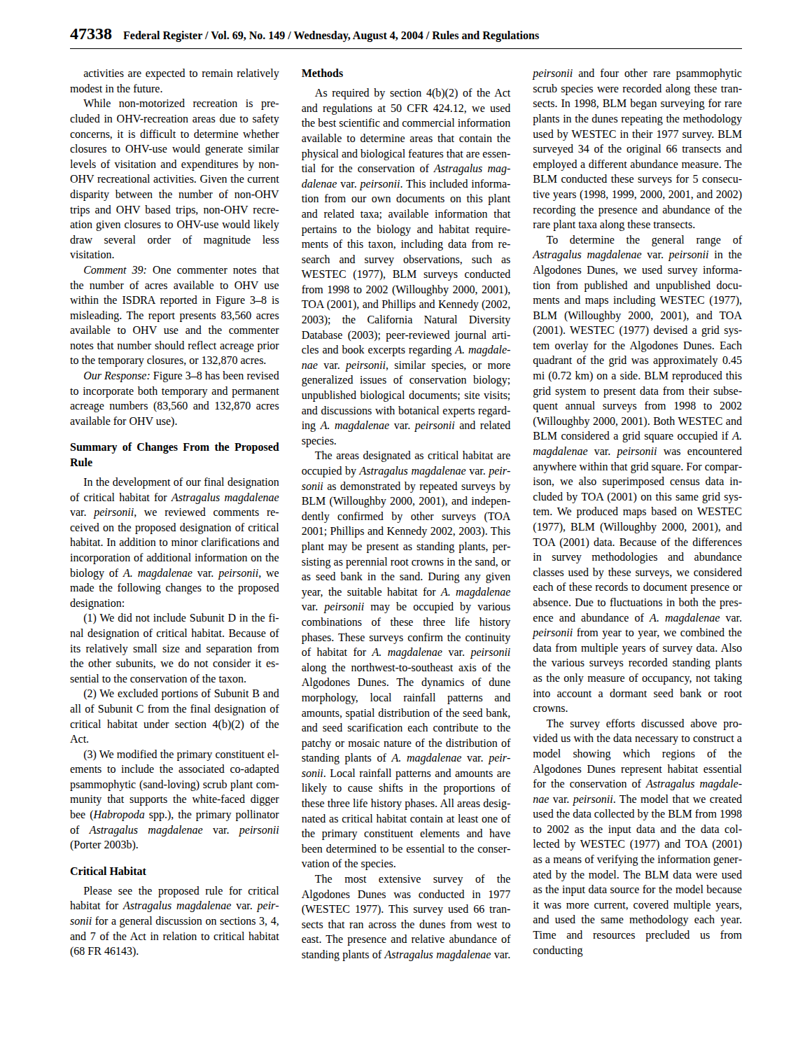47338 Federal Register / Vol. 69, No. 149 / Wednesday, August 4, 2004 / Rules and Regulations
activities are expected to remain relatively modest in the future.
While non-motorized recreation is precluded in OHV-recreation areas due to safety concerns, it is difficult to determine whether closures to OHV-use would generate similar levels of visitation and expenditures by non-OHV recreational activities. Given the current disparity between the number of non-OHV trips and OHV based trips, non-OHV recreation given closures to OHV-use would likely draw several order of magnitude less visitation.
Comment 39: One commenter notes that the number of acres available to OHV use within the ISDRA reported in Figure 3–8 is misleading. The report presents 83,560 acres available to OHV use and the commenter notes that number should reflect acreage prior to the temporary closures, or 132,870 acres.
Our Response: Figure 3–8 has been revised to incorporate both temporary and permanent acreage numbers (83,560 and 132,870 acres available for OHV use).
Summary of Changes From the Proposed Rule
In the development of our final designation of critical habitat for Astragalus magdalenae var. peirsonii, we reviewed comments received on the proposed designation of critical habitat. In addition to minor clarifications and incorporation of additional information on the biology of A. magdalenae var. peirsonii, we made the following changes to the proposed designation:
(1) We did not include Subunit D in the final designation of critical habitat. Because of its relatively small size and separation from the other subunits, we do not consider it essential to the conservation of the taxon.
(2) We excluded portions of Subunit B and all of Subunit C from the final designation of critical habitat under section 4(b)(2) of the Act.
(3) We modified the primary constituent elements to include the associated co-adapted psammophytic (sand-loving) scrub plant community that supports the white-faced digger bee (Habropoda spp.), the primary pollinator of Astragalus magdalenae var. peirsonii (Porter 2003b).
Critical Habitat
Please see the proposed rule for critical habitat for Astragalus magdalenae var. peirsonii for a general discussion on sections 3, 4, and 7 of the Act in relation to critical habitat (68 FR 46143).
Methods
As required by section 4(b)(2) of the Act and regulations at 50 CFR 424.12, we used the best scientific and commercial information available to determine areas that contain the physical and biological features that are essential for the conservation of Astragalus magdalenae var. peirsonii. This included information from our own documents on this plant and related taxa; available information that pertains to the biology and habitat requirements of this taxon, including data from research and survey observations, such as WESTEC (1977), BLM surveys conducted from 1998 to 2002 (Willoughby 2000, 2001), TOA (2001), and Phillips and Kennedy (2002, 2003); the California Natural Diversity Database (2003); peer-reviewed journal articles and book excerpts regarding A. magdalenae var. peirsonii, similar species, or more generalized issues of conservation biology; unpublished biological documents; site visits; and discussions with botanical experts regarding A. magdalenae var. peirsonii and related species.
The areas designated as critical habitat are occupied by Astragalus magdalenae var. peirsonii as demonstrated by repeated surveys by BLM (Willoughby 2000, 2001), and independently confirmed by other surveys (TOA 2001; Phillips and Kennedy 2002, 2003). This plant may be present as standing plants, persisting as perennial root crowns in the sand, or as seed bank in the sand. During any given year, the suitable habitat for A. magdalenae var. peirsonii may be occupied by various combinations of these three life history phases. These surveys confirm the continuity of habitat for A. magdalenae var. peirsonii along the northwest-to-southeast axis of the Algodones Dunes. The dynamics of dune morphology, local rainfall patterns and amounts, spatial distribution of the seed bank, and seed scarification each contribute to the patchy or mosaic nature of the distribution of standing plants of A. magdalenae var. peirsonii. Local rainfall patterns and amounts are likely to cause shifts in the proportions of these three life history phases. All areas designated as critical habitat contain at least one of the primary constituent elements and have been determined to be essential to the conservation of the species.
The most extensive survey of the Algodones Dunes was conducted in 1977 (WESTEC 1977). This survey used 66 transects that ran across the dunes from west to east. The presence and relative abundance of standing plants of Astragalus magdalenae var. peirsonii and four other rare psammophytic scrub species were recorded along these transects. In 1998, BLM began surveying for rare plants in the dunes repeating the methodology used by WESTEC in their 1977 survey. BLM surveyed 34 of the original 66 transects and employed a different abundance measure. The BLM conducted these surveys for 5 consecutive years (1998, 1999, 2000, 2001, and 2002) recording the presence and abundance of the rare plant taxa along these transects.
To determine the general range of Astragalus magdalenae var. peirsonii in the Algodones Dunes, we used survey information from published and unpublished documents and maps including WESTEC (1977), BLM (Willoughby 2000, 2001), and TOA (2001). WESTEC (1977) devised a grid system overlay for the Algodones Dunes. Each quadrant of the grid was approximately 0.45 mi (0.72 km) on a side. BLM reproduced this grid system to present data from their subsequent annual surveys from 1998 to 2002 (Willoughby 2000, 2001). Both WESTEC and BLM considered a grid square occupied if A. magdalenae var. peirsonii was encountered anywhere within that grid square. For comparison, we also superimposed census data included by TOA (2001) on this same grid system. We produced maps based on WESTEC (1977), BLM (Willoughby 2000, 2001), and TOA (2001) data. Because of the differences in survey methodologies and abundance classes used by these surveys, we considered each of these records to document presence or absence. Due to fluctuations in both the presence and abundance of A. magdalenae var. peirsonii from year to year, we combined the data from multiple years of survey data. Also the various surveys recorded standing plants as the only measure of occupancy, not taking into account a dormant seed bank or root crowns.
The survey efforts discussed above provided us with the data necessary to construct a model showing which regions of the Algodones Dunes represent habitat essential for the conservation of Astragalus magdalenae var. peirsonii. The model that we created used the data collected by the BLM from 1998 to 2002 as the input data and the data collected by WESTEC (1977) and TOA (2001) as a means of verifying the information generated by the model. The BLM data were used as the input data source for the model because it was more current, covered multiple years, and used the same methodology each year. Time and resources precluded us from conducting